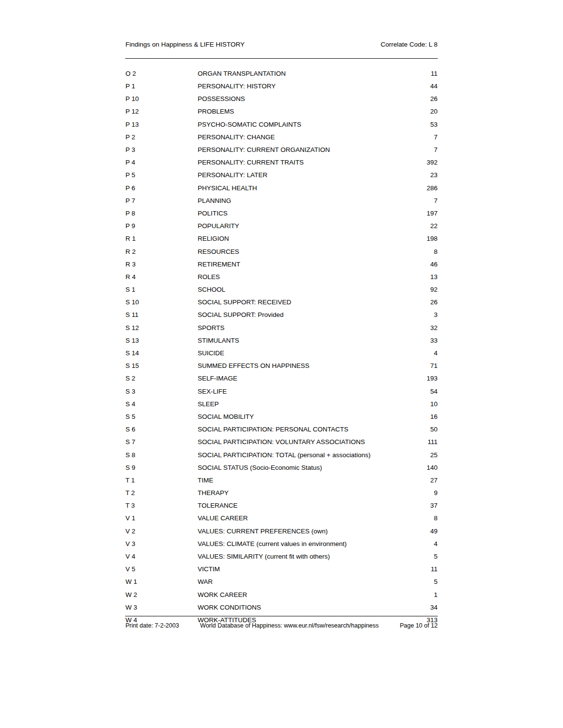Findings on Happiness & LIFE HISTORY
Correlate Code: L 8
| O 2 | ORGAN TRANSPLANTATION | 11 |
| P 1 | PERSONALITY: HISTORY | 44 |
| P 10 | POSSESSIONS | 26 |
| P 12 | PROBLEMS | 20 |
| P 13 | PSYCHO-SOMATIC COMPLAINTS | 53 |
| P 2 | PERSONALITY: CHANGE | 7 |
| P 3 | PERSONALITY: CURRENT ORGANIZATION | 7 |
| P 4 | PERSONALITY: CURRENT TRAITS | 392 |
| P 5 | PERSONALITY: LATER | 23 |
| P 6 | PHYSICAL HEALTH | 286 |
| P 7 | PLANNING | 7 |
| P 8 | POLITICS | 197 |
| P 9 | POPULARITY | 22 |
| R 1 | RELIGION | 198 |
| R 2 | RESOURCES | 8 |
| R 3 | RETIREMENT | 46 |
| R 4 | ROLES | 13 |
| S 1 | SCHOOL | 92 |
| S 10 | SOCIAL SUPPORT: RECEIVED | 26 |
| S 11 | SOCIAL SUPPORT: Provided | 3 |
| S 12 | SPORTS | 32 |
| S 13 | STIMULANTS | 33 |
| S 14 | SUICIDE | 4 |
| S 15 | SUMMED EFFECTS ON HAPPINESS | 71 |
| S 2 | SELF-IMAGE | 193 |
| S 3 | SEX-LIFE | 54 |
| S 4 | SLEEP | 10 |
| S 5 | SOCIAL MOBILITY | 16 |
| S 6 | SOCIAL PARTICIPATION: PERSONAL CONTACTS | 50 |
| S 7 | SOCIAL PARTICIPATION: VOLUNTARY ASSOCIATIONS | 111 |
| S 8 | SOCIAL PARTICIPATION: TOTAL (personal + associations) | 25 |
| S 9 | SOCIAL STATUS (Socio-Economic Status) | 140 |
| T 1 | TIME | 27 |
| T 2 | THERAPY | 9 |
| T 3 | TOLERANCE | 37 |
| V 1 | VALUE CAREER | 8 |
| V 2 | VALUES: CURRENT PREFERENCES (own) | 49 |
| V 3 | VALUES: CLIMATE (current values in environment) | 4 |
| V 4 | VALUES: SIMILARITY (current fit with others) | 5 |
| V 5 | VICTIM | 11 |
| W 1 | WAR | 5 |
| W 2 | WORK CAREER | 1 |
| W 3 | WORK CONDITIONS | 34 |
| W 4 | WORK-ATTITUDES | 313 |
Print date: 7-2-2003
World Database of Happiness: www.eur.nl/fsw/research/happiness
Page 10 of 12